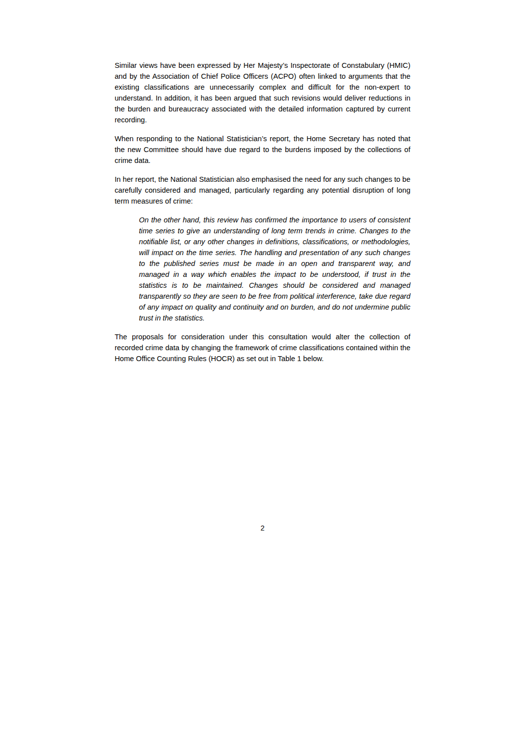Similar views have been expressed by Her Majesty’s Inspectorate of Constabulary (HMIC) and by the Association of Chief Police Officers (ACPO) often linked to arguments that the existing classifications are unnecessarily complex and difficult for the non-expert to understand. In addition, it has been argued that such revisions would deliver reductions in the burden and bureaucracy associated with the detailed information captured by current recording.
When responding to the National Statistician’s report, the Home Secretary has noted that the new Committee should have due regard to the burdens imposed by the collections of crime data.
In her report, the National Statistician also emphasised the need for any such changes to be carefully considered and managed, particularly regarding any potential disruption of long term measures of crime:
On the other hand, this review has confirmed the importance to users of consistent time series to give an understanding of long term trends in crime. Changes to the notifiable list, or any other changes in definitions, classifications, or methodologies, will impact on the time series. The handling and presentation of any such changes to the published series must be made in an open and transparent way, and managed in a way which enables the impact to be understood, if trust in the statistics is to be maintained. Changes should be considered and managed transparently so they are seen to be free from political interference, take due regard of any impact on quality and continuity and on burden, and do not undermine public trust in the statistics.
The proposals for consideration under this consultation would alter the collection of recorded crime data by changing the framework of crime classifications contained within the Home Office Counting Rules (HOCR) as set out in Table 1 below.
2